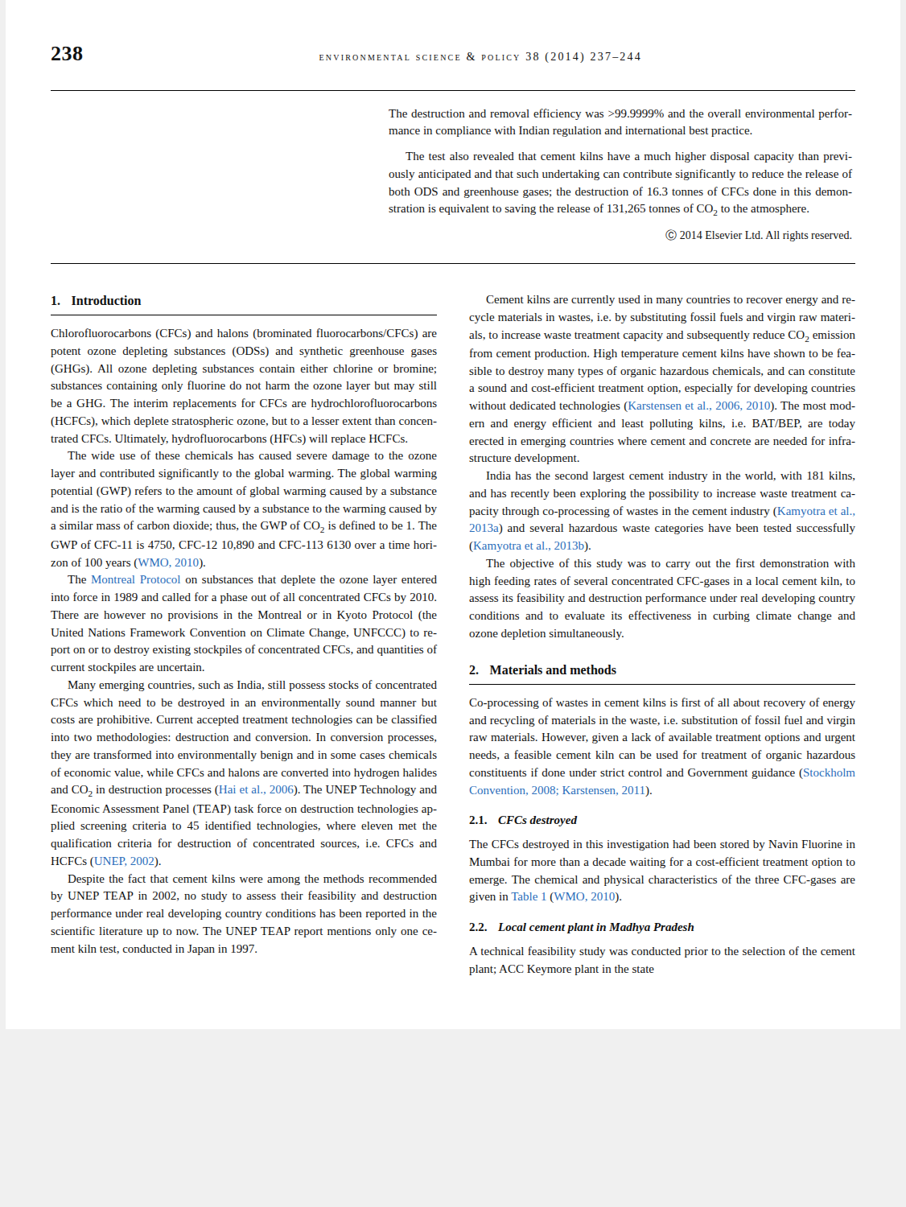238
environmental science & policy 38 (2014) 237–244
The destruction and removal efficiency was >99.9999% and the overall environmental performance in compliance with Indian regulation and international best practice.
The test also revealed that cement kilns have a much higher disposal capacity than previously anticipated and that such undertaking can contribute significantly to reduce the release of both ODS and greenhouse gases; the destruction of 16.3 tonnes of CFCs done in this demonstration is equivalent to saving the release of 131,265 tonnes of CO2 to the atmosphere.
Ⓒ 2014 Elsevier Ltd. All rights reserved.
1. Introduction
Chlorofluorocarbons (CFCs) and halons (brominated fluorocarbons/CFCs) are potent ozone depleting substances (ODSs) and synthetic greenhouse gases (GHGs). All ozone depleting substances contain either chlorine or bromine; substances containing only fluorine do not harm the ozone layer but may still be a GHG. The interim replacements for CFCs are hydrochlorofluorocarbons (HCFCs), which deplete stratospheric ozone, but to a lesser extent than concentrated CFCs. Ultimately, hydrofluorocarbons (HFCs) will replace HCFCs.
The wide use of these chemicals has caused severe damage to the ozone layer and contributed significantly to the global warming. The global warming potential (GWP) refers to the amount of global warming caused by a substance and is the ratio of the warming caused by a substance to the warming caused by a similar mass of carbon dioxide; thus, the GWP of CO2 is defined to be 1. The GWP of CFC-11 is 4750, CFC-12 10,890 and CFC-113 6130 over a time horizon of 100 years (WMO, 2010).
The Montreal Protocol on substances that deplete the ozone layer entered into force in 1989 and called for a phase out of all concentrated CFCs by 2010. There are however no provisions in the Montreal or in Kyoto Protocol (the United Nations Framework Convention on Climate Change, UNFCCC) to report on or to destroy existing stockpiles of concentrated CFCs, and quantities of current stockpiles are uncertain.
Many emerging countries, such as India, still possess stocks of concentrated CFCs which need to be destroyed in an environmentally sound manner but costs are prohibitive. Current accepted treatment technologies can be classified into two methodologies: destruction and conversion. In conversion processes, they are transformed into environmentally benign and in some cases chemicals of economic value, while CFCs and halons are converted into hydrogen halides and CO2 in destruction processes (Hai et al., 2006). The UNEP Technology and Economic Assessment Panel (TEAP) task force on destruction technologies applied screening criteria to 45 identified technologies, where eleven met the qualification criteria for destruction of concentrated sources, i.e. CFCs and HCFCs (UNEP, 2002).
Despite the fact that cement kilns were among the methods recommended by UNEP TEAP in 2002, no study to assess their feasibility and destruction performance under real developing country conditions has been reported in the scientific literature up to now. The UNEP TEAP report mentions only one cement kiln test, conducted in Japan in 1997.
Cement kilns are currently used in many countries to recover energy and recycle materials in wastes, i.e. by substituting fossil fuels and virgin raw materials, to increase waste treatment capacity and subsequently reduce CO2 emission from cement production. High temperature cement kilns have shown to be feasible to destroy many types of organic hazardous chemicals, and can constitute a sound and cost-efficient treatment option, especially for developing countries without dedicated technologies (Karstensen et al., 2006, 2010). The most modern and energy efficient and least polluting kilns, i.e. BAT/BEP, are today erected in emerging countries where cement and concrete are needed for infrastructure development.
India has the second largest cement industry in the world, with 181 kilns, and has recently been exploring the possibility to increase waste treatment capacity through co-processing of wastes in the cement industry (Kamyotra et al., 2013a) and several hazardous waste categories have been tested successfully (Kamyotra et al., 2013b).
The objective of this study was to carry out the first demonstration with high feeding rates of several concentrated CFC-gases in a local cement kiln, to assess its feasibility and destruction performance under real developing country conditions and to evaluate its effectiveness in curbing climate change and ozone depletion simultaneously.
2. Materials and methods
Co-processing of wastes in cement kilns is first of all about recovery of energy and recycling of materials in the waste, i.e. substitution of fossil fuel and virgin raw materials. However, given a lack of available treatment options and urgent needs, a feasible cement kiln can be used for treatment of organic hazardous constituents if done under strict control and Government guidance (Stockholm Convention, 2008; Karstensen, 2011).
2.1. CFCs destroyed
The CFCs destroyed in this investigation had been stored by Navin Fluorine in Mumbai for more than a decade waiting for a cost-efficient treatment option to emerge. The chemical and physical characteristics of the three CFC-gases are given in Table 1 (WMO, 2010).
2.2. Local cement plant in Madhya Pradesh
A technical feasibility study was conducted prior to the selection of the cement plant; ACC Keymore plant in the state